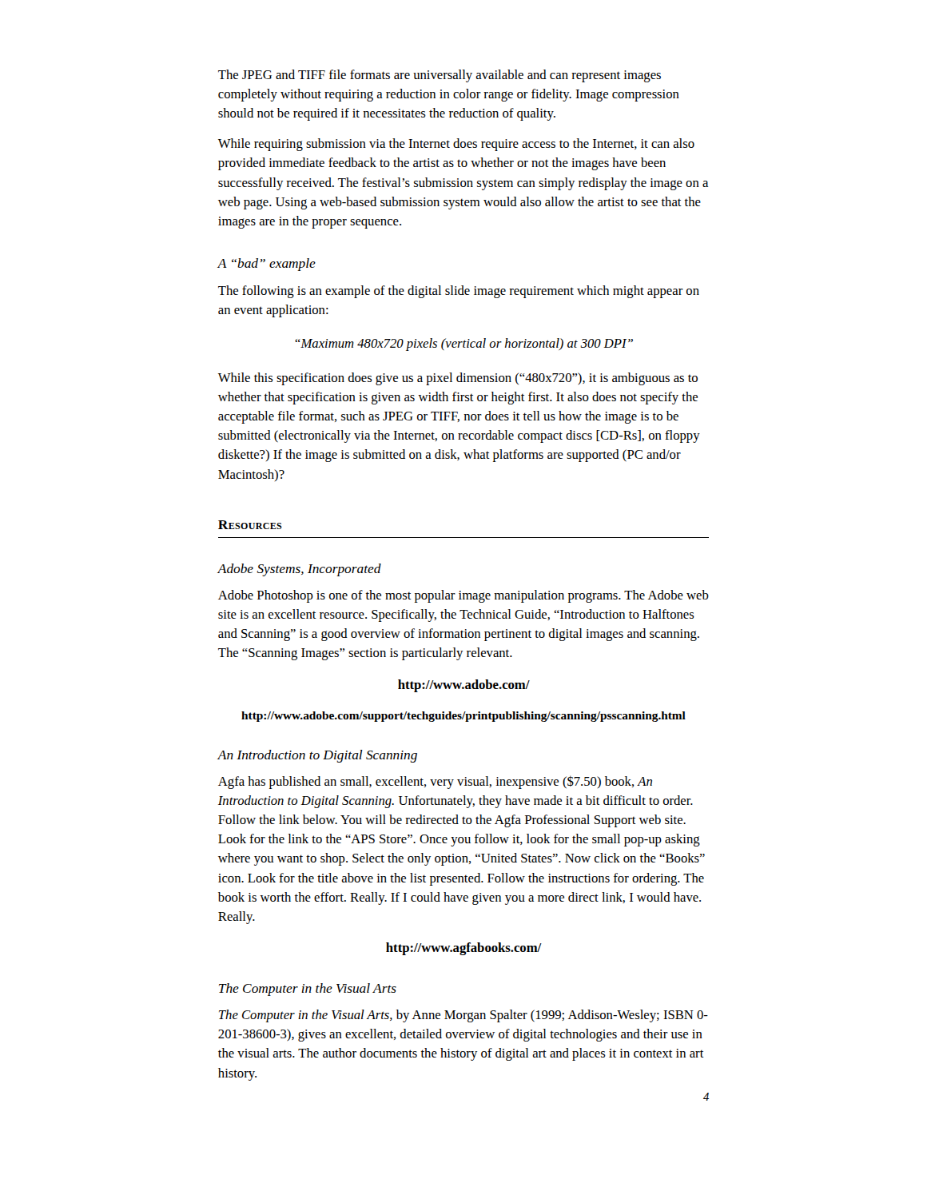The JPEG and TIFF file formats are universally available and can represent images completely without requiring a reduction in color range or fidelity. Image compression should not be required if it necessitates the reduction of quality.
While requiring submission via the Internet does require access to the Internet, it can also provided immediate feedback to the artist as to whether or not the images have been successfully received. The festival’s submission system can simply redisplay the image on a web page. Using a web-based submission system would also allow the artist to see that the images are in the proper sequence.
A “bad” example
The following is an example of the digital slide image requirement which might appear on an event application:
“Maximum 480x720 pixels (vertical or horizontal) at 300 DPI”
While this specification does give us a pixel dimension (“480x720”), it is ambiguous as to whether that specification is given as width first or height first. It also does not specify the acceptable file format, such as JPEG or TIFF, nor does it tell us how the image is to be submitted (electronically via the Internet, on recordable compact discs [CD-Rs], on floppy diskette?) If the image is submitted on a disk, what platforms are supported (PC and/or Macintosh)?
Resources
Adobe Systems, Incorporated
Adobe Photoshop is one of the most popular image manipulation programs. The Adobe web site is an excellent resource. Specifically, the Technical Guide, “Introduction to Halftones and Scanning” is a good overview of information pertinent to digital images and scanning. The “Scanning Images” section is particularly relevant.
http://www.adobe.com/
http://www.adobe.com/support/techguides/printpublishing/scanning/psscanning.html
An Introduction to Digital Scanning
Agfa has published an small, excellent, very visual, inexpensive ($7.50) book, An Introduction to Digital Scanning. Unfortunately, they have made it a bit difficult to order. Follow the link below. You will be redirected to the Agfa Professional Support web site. Look for the link to the “APS Store”. Once you follow it, look for the small pop-up asking where you want to shop. Select the only option, “United States”. Now click on the “Books” icon. Look for the title above in the list presented. Follow the instructions for ordering. The book is worth the effort. Really. If I could have given you a more direct link, I would have. Really.
http://www.agfabooks.com/
The Computer in the Visual Arts
The Computer in the Visual Arts, by Anne Morgan Spalter (1999; Addison-Wesley; ISBN 0-201-38600-3), gives an excellent, detailed overview of digital technologies and their use in the visual arts. The author documents the history of digital art and places it in context in art history.
4